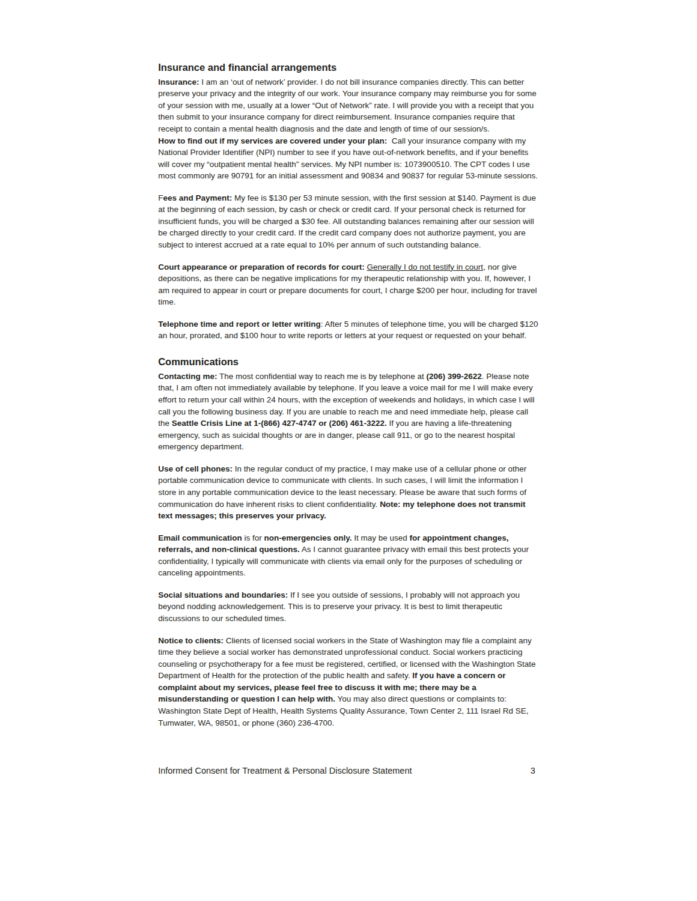Insurance and financial arrangements
Insurance: I am an ‘out of network’ provider. I do not bill insurance companies directly. This can better preserve your privacy and the integrity of our work. Your insurance company may reimburse you for some of your session with me, usually at a lower “Out of Network” rate. I will provide you with a receipt that you then submit to your insurance company for direct reimbursement. Insurance companies require that receipt to contain a mental health diagnosis and the date and length of time of our session/s.
How to find out if my services are covered under your plan: Call your insurance company with my National Provider Identifier (NPI) number to see if you have out-of-network benefits, and if your benefits will cover my “outpatient mental health” services. My NPI number is: 1073900510. The CPT codes I use most commonly are 90791 for an initial assessment and 90834 and 90837 for regular 53-minute sessions.
Fees and Payment: My fee is $130 per 53 minute session, with the first session at $140. Payment is due at the beginning of each session, by cash or check or credit card. If your personal check is returned for insufficient funds, you will be charged a $30 fee. All outstanding balances remaining after our session will be charged directly to your credit card. If the credit card company does not authorize payment, you are subject to interest accrued at a rate equal to 10% per annum of such outstanding balance.
Court appearance or preparation of records for court: Generally I do not testify in court, nor give depositions, as there can be negative implications for my therapeutic relationship with you. If, however, I am required to appear in court or prepare documents for court, I charge $200 per hour, including for travel time.
Telephone time and report or letter writing: After 5 minutes of telephone time, you will be charged $120 an hour, prorated, and $100 hour to write reports or letters at your request or requested on your behalf.
Communications
Contacting me: The most confidential way to reach me is by telephone at (206) 399-2622. Please note that, I am often not immediately available by telephone. If you leave a voice mail for me I will make every effort to return your call within 24 hours, with the exception of weekends and holidays, in which case I will call you the following business day. If you are unable to reach me and need immediate help, please call the Seattle Crisis Line at 1-(866) 427-4747 or (206) 461-3222. If you are having a life-threatening emergency, such as suicidal thoughts or are in danger, please call 911, or go to the nearest hospital emergency department.
Use of cell phones: In the regular conduct of my practice, I may make use of a cellular phone or other portable communication device to communicate with clients. In such cases, I will limit the information I store in any portable communication device to the least necessary. Please be aware that such forms of communication do have inherent risks to client confidentiality. Note: my telephone does not transmit text messages; this preserves your privacy.
Email communication is for non-emergencies only. It may be used for appointment changes, referrals, and non-clinical questions. As I cannot guarantee privacy with email this best protects your confidentiality, I typically will communicate with clients via email only for the purposes of scheduling or canceling appointments.
Social situations and boundaries: If I see you outside of sessions, I probably will not approach you beyond nodding acknowledgement. This is to preserve your privacy. It is best to limit therapeutic discussions to our scheduled times.
Notice to clients: Clients of licensed social workers in the State of Washington may file a complaint any time they believe a social worker has demonstrated unprofessional conduct. Social workers practicing counseling or psychotherapy for a fee must be registered, certified, or licensed with the Washington State Department of Health for the protection of the public health and safety. If you have a concern or complaint about my services, please feel free to discuss it with me; there may be a misunderstanding or question I can help with. You may also direct questions or complaints to: Washington State Dept of Health, Health Systems Quality Assurance, Town Center 2, 111 Israel Rd SE, Tumwater, WA, 98501, or phone (360) 236-4700.
Informed Consent for Treatment & Personal Disclosure Statement 3